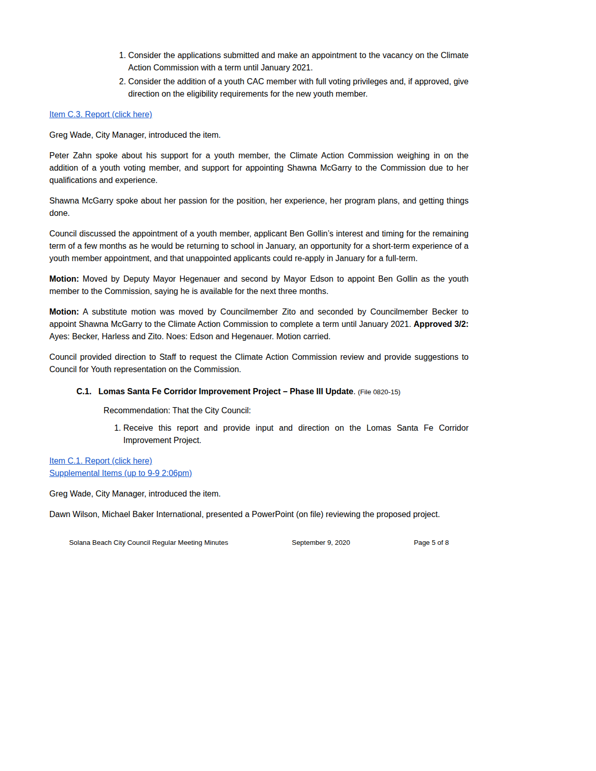Consider the applications submitted and make an appointment to the vacancy on the Climate Action Commission with a term until January 2021.
Consider the addition of a youth CAC member with full voting privileges and, if approved, give direction on the eligibility requirements for the new youth member.
Item C.3. Report (click here)
Greg Wade, City Manager, introduced the item.
Peter Zahn spoke about his support for a youth member, the Climate Action Commission weighing in on the addition of a youth voting member, and support for appointing Shawna McGarry to the Commission due to her qualifications and experience.
Shawna McGarry spoke about her passion for the position, her experience, her program plans, and getting things done.
Council discussed the appointment of a youth member, applicant Ben Gollin’s interest and timing for the remaining term of a few months as he would be returning to school in January, an opportunity for a short-term experience of a youth member appointment, and that unappointed applicants could re-apply in January for a full-term.
Motion: Moved by Deputy Mayor Hegenauer and second by Mayor Edson to appoint Ben Gollin as the youth member to the Commission, saying he is available for the next three months.
Motion: A substitute motion was moved by Councilmember Zito and seconded by Councilmember Becker to appoint Shawna McGarry to the Climate Action Commission to complete a term until January 2021. Approved 3/2: Ayes: Becker, Harless and Zito. Noes: Edson and Hegenauer. Motion carried.
Council provided direction to Staff to request the Climate Action Commission review and provide suggestions to Council for Youth representation on the Commission.
C.1. Lomas Santa Fe Corridor Improvement Project – Phase III Update. (File 0820-15)
Recommendation: That the City Council:
Receive this report and provide input and direction on the Lomas Santa Fe Corridor Improvement Project.
Item C.1. Report (click here) Supplemental Items (up to 9-9 2:06pm)
Greg Wade, City Manager, introduced the item.
Dawn Wilson, Michael Baker International, presented a PowerPoint (on file) reviewing the proposed project.
Solana Beach City Council Regular Meeting Minutes September 9, 2020 Page 5 of 8